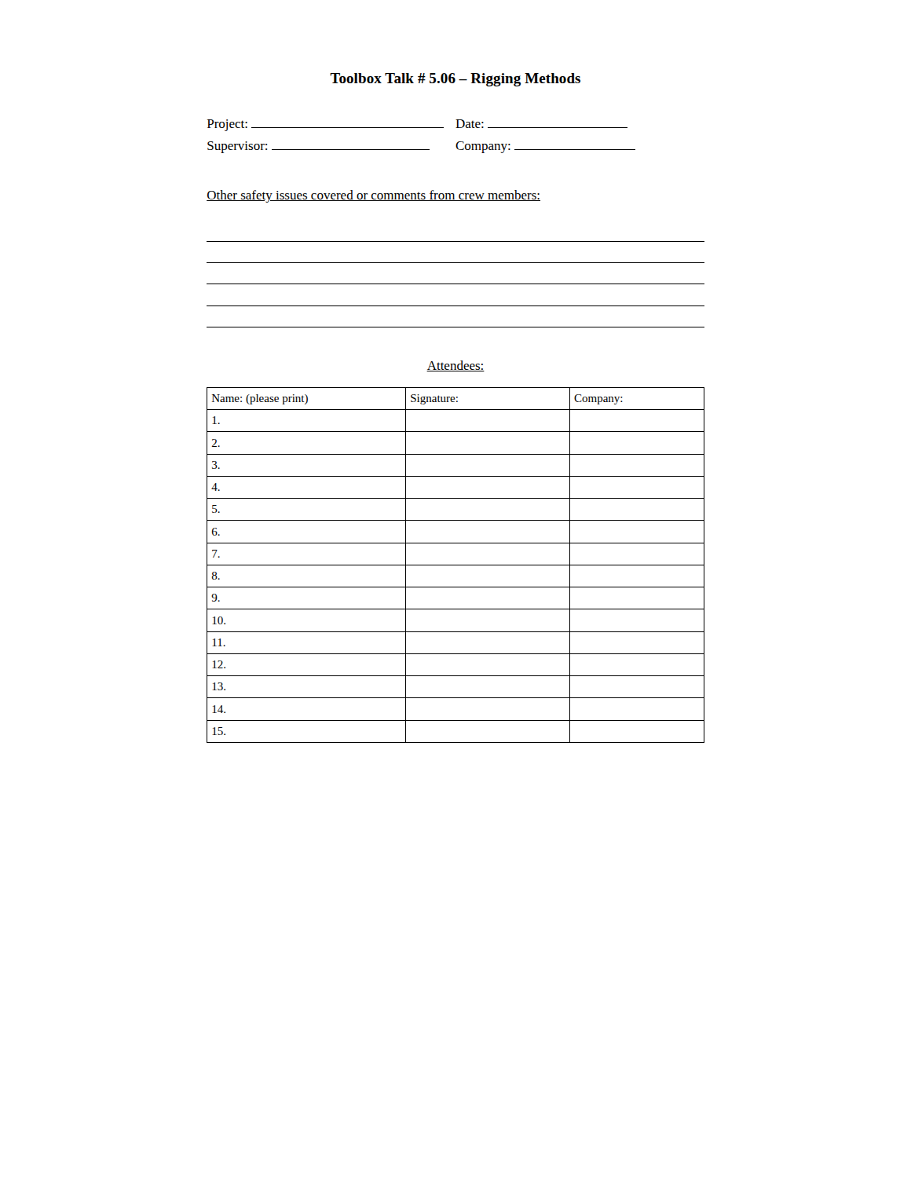Toolbox Talk # 5.06 – Rigging Methods
Project:
Date:
Supervisor:
Company:
Other safety issues covered or comments from crew members:
Attendees:
| Name: (please print) | Signature: | Company: |
| --- | --- | --- |
| 1. | | |
| 2. | | |
| 3. | | |
| 4. | | |
| 5. | | |
| 6. | | |
| 7. | | |
| 8. | | |
| 9. | | |
| 10. | | |
| 11. | | |
| 12. | | |
| 13. | | |
| 14. | | |
| 15. | | |